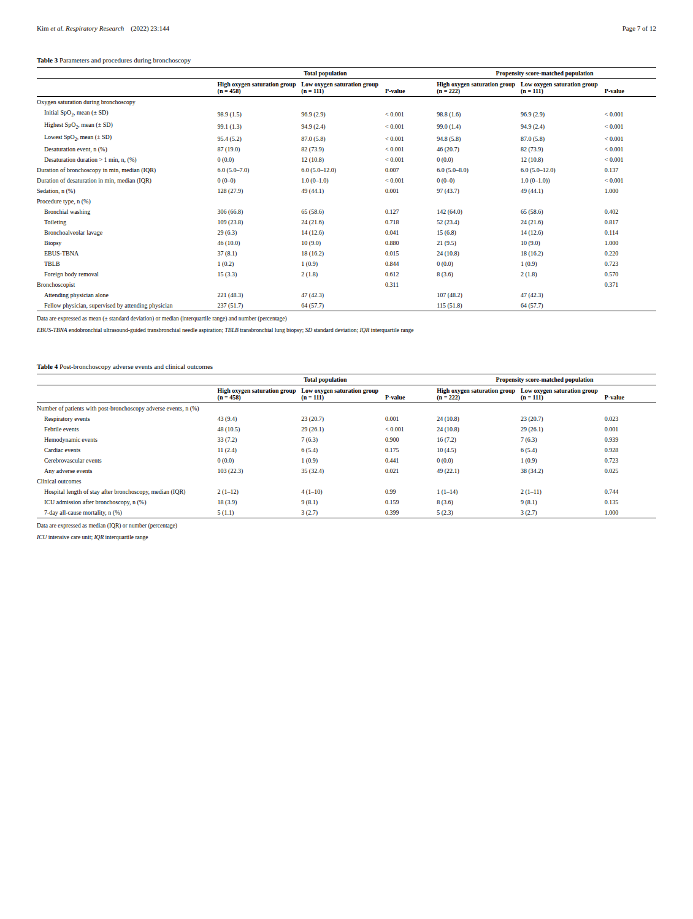Kim et al. Respiratory Research (2022) 23:144
Page 7 of 12
Table 3 Parameters and procedures during bronchoscopy
| | Total population | Propensity score-matched population |
| --- | --- | --- |
| | High oxygen saturation group (n = 458) | Low oxygen saturation group (n = 111) | P-value | High oxygen saturation group (n = 222) | Low oxygen saturation group (n = 111) | P-value |
| Oxygen saturation during bronchoscopy | | | | | | |
| Initial SpO 2 , mean (± SD) | 98.9 (1.5) | 96.9 (2.9) | < 0.001 | 98.8 (1.6) | 96.9 (2.9) | < 0.001 |
| Highest SpO 2 , mean (± SD) | 99.1 (1.3) | 94.9 (2.4) | < 0.001 | 99.0 (1.4) | 94.9 (2.4) | < 0.001 |
| Lowest SpO 2 , mean (± SD) | 95.4 (5.2) | 87.0 (5.8) | < 0.001 | 94.8 (5.8) | 87.0 (5.8) | < 0.001 |
| Desaturation event, n (%) | 87 (19.0) | 82 (73.9) | < 0.001 | 46 (20.7) | 82 (73.9) | < 0.001 |
| Desaturation duration > 1 min, n, (%) | 0 (0.0) | 12 (10.8) | < 0.001 | 0 (0.0) | 12 (10.8) | < 0.001 |
| Duration of bronchoscopy in min, median (IQR) | 6.0 (5.0–7.0) | 6.0 (5.0–12.0) | 0.007 | 6.0 (5.0–8.0) | 6.0 (5.0–12.0) | 0.137 |
| Duration of desaturation in min, median (IQR) | 0 (0–0) | 1.0 (0–1.0) | < 0.001 | 0 (0–0) | 1.0 (0–1.0)) | < 0.001 |
| Sedation, n (%) | 128 (27.9) | 49 (44.1) | 0.001 | 97 (43.7) | 49 (44.1) | 1.000 |
| Procedure type, n (%) | | | | | | |
| Bronchial washing | 306 (66.8) | 65 (58.6) | 0.127 | 142 (64.0) | 65 (58.6) | 0.402 |
| Toileting | 109 (23.8) | 24 (21.6) | 0.718 | 52 (23.4) | 24 (21.6) | 0.817 |
| Bronchoalveolar lavage | 29 (6.3) | 14 (12.6) | 0.041 | 15 (6.8) | 14 (12.6) | 0.114 |
| Biopsy | 46 (10.0) | 10 (9.0) | 0.880 | 21 (9.5) | 10 (9.0) | 1.000 |
| EBUS-TBNA | 37 (8.1) | 18 (16.2) | 0.015 | 24 (10.8) | 18 (16.2) | 0.220 |
| TBLB | 1 (0.2) | 1 (0.9) | 0.844 | 0 (0.0) | 1 (0.9) | 0.723 |
| Foreign body removal | 15 (3.3) | 2 (1.8) | 0.612 | 8 (3.6) | 2 (1.8) | 0.570 |
| Bronchoscopist | | | 0.311 | | | 0.371 |
| Attending physician alone | 221 (48.3) | 47 (42.3) | | 107 (48.2) | 47 (42.3) | |
| Fellow physician, supervised by attending physician | 237 (51.7) | 64 (57.7) | | 115 (51.8) | 64 (57.7) | |
Data are expressed as mean (± standard deviation) or median (interquartile range) and number (percentage)
EBUS-TBNA endobronchial ultrasound-guided transbronchial needle aspiration; TBLB transbronchial lung biopsy; SD standard deviation; IQR interquartile range
Table 4 Post-bronchoscopy adverse events and clinical outcomes
| | Total population | Propensity score-matched population |
| --- | --- | --- |
| | High oxygen saturation group (n = 458) | Low oxygen saturation group (n = 111) | P-value | High oxygen saturation group (n = 222) | Low oxygen saturation group (n = 111) | P-value |
| Number of patients with post-bronchoscopy adverse events, n (%) | | | | | | |
| Respiratory events | 43 (9.4) | 23 (20.7) | 0.001 | 24 (10.8) | 23 (20.7) | 0.023 |
| Febrile events | 48 (10.5) | 29 (26.1) | < 0.001 | 24 (10.8) | 29 (26.1) | 0.001 |
| Hemodynamic events | 33 (7.2) | 7 (6.3) | 0.900 | 16 (7.2) | 7 (6.3) | 0.939 |
| Cardiac events | 11 (2.4) | 6 (5.4) | 0.175 | 10 (4.5) | 6 (5.4) | 0.928 |
| Cerebrovascular events | 0 (0.0) | 1 (0.9) | 0.441 | 0 (0.0) | 1 (0.9) | 0.723 |
| Any adverse events | 103 (22.3) | 35 (32.4) | 0.021 | 49 (22.1) | 38 (34.2) | 0.025 |
| Clinical outcomes | | | | | | |
| Hospital length of stay after bronchoscopy, median (IQR) | 2 (1–12) | 4 (1–10) | 0.99 | 1 (1–14) | 2 (1–11) | 0.744 |
| ICU admission after bronchoscopy, n (%) | 18 (3.9) | 9 (8.1) | 0.159 | 8 (3.6) | 9 (8.1) | 0.135 |
| 7-day all-cause mortality, n (%) | 5 (1.1) | 3 (2.7) | 0.399 | 5 (2.3) | 3 (2.7) | 1.000 |
Data are expressed as median (IQR) or number (percentage)
ICU intensive care unit; IQR interquartile range